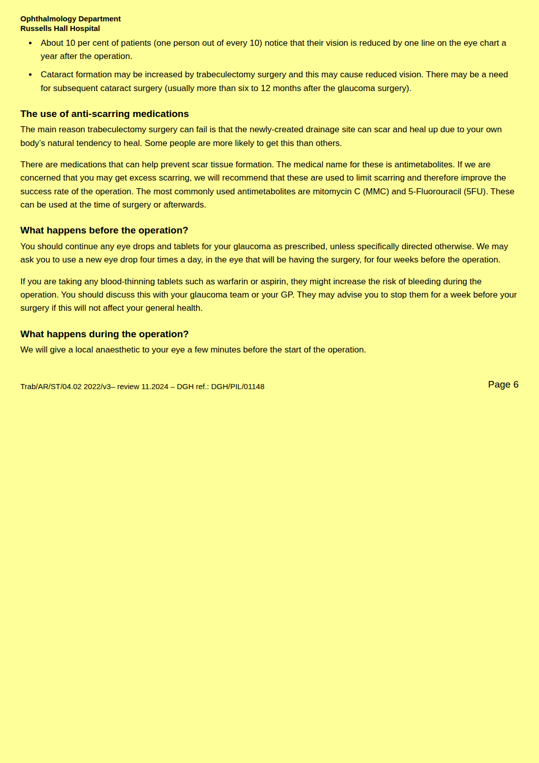Ophthalmology Department
Russells Hall Hospital
About 10 per cent of patients (one person out of every 10) notice that their vision is reduced by one line on the eye chart a year after the operation.
Cataract formation may be increased by trabeculectomy surgery and this may cause reduced vision. There may be a need for subsequent cataract surgery (usually more than six to 12 months after the glaucoma surgery).
The use of anti-scarring medications
The main reason trabeculectomy surgery can fail is that the newly-created drainage site can scar and heal up due to your own body’s natural tendency to heal. Some people are more likely to get this than others.
There are medications that can help prevent scar tissue formation. The medical name for these is antimetabolites. If we are concerned that you may get excess scarring, we will recommend that these are used to limit scarring and therefore improve the success rate of the operation. The most commonly used antimetabolites are mitomycin C (MMC) and 5-Fluorouracil (5FU). These can be used at the time of surgery or afterwards.
What happens before the operation?
You should continue any eye drops and tablets for your glaucoma as prescribed, unless specifically directed otherwise. We may ask you to use a new eye drop four times a day, in the eye that will be having the surgery, for four weeks before the operation.
If you are taking any blood-thinning tablets such as warfarin or aspirin, they might increase the risk of bleeding during the operation. You should discuss this with your glaucoma team or your GP. They may advise you to stop them for a week before your surgery if this will not affect your general health.
What happens during the operation?
We will give a local anaesthetic to your eye a few minutes before the start of the operation.
Trab/AR/ST/04.02 2022/v3– review 11.2024 – DGH ref.: DGH/PIL/01148 Page 6